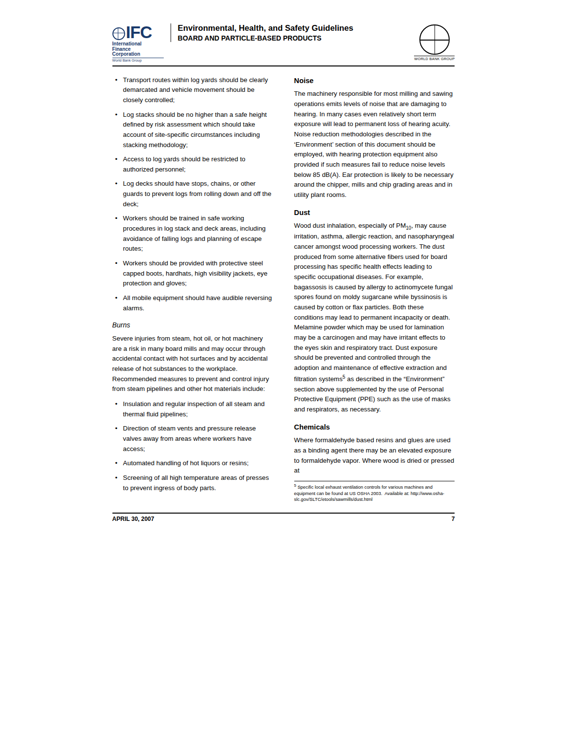IFC
International
Finance
Corporation
World Bank Group
Environmental, Health, and Safety Guidelines
BOARD AND PARTICLE-BASED PRODUCTS
WORLD BANK GROUP
Transport routes within log yards should be clearly demarcated and vehicle movement should be closely controlled;
Log stacks should be no higher than a safe height defined by risk assessment which should take account of site-specific circumstances including stacking methodology;
Access to log yards should be restricted to authorized personnel;
Log decks should have stops, chains, or other guards to prevent logs from rolling down and off the deck;
Workers should be trained in safe working procedures in log stack and deck areas, including avoidance of falling logs and planning of escape routes;
Workers should be provided with protective steel capped boots, hardhats, high visibility jackets, eye protection and gloves;
All mobile equipment should have audible reversing alarms.
Burns
Severe injuries from steam, hot oil, or hot machinery are a risk in many board mills and may occur through accidental contact with hot surfaces and by accidental release of hot substances to the workplace. Recommended measures to prevent and control injury from steam pipelines and other hot materials include:
Insulation and regular inspection of all steam and thermal fluid pipelines;
Direction of steam vents and pressure release valves away from areas where workers have access;
Automated handling of hot liquors or resins;
Screening of all high temperature areas of presses to prevent ingress of body parts.
Noise
The machinery responsible for most milling and sawing operations emits levels of noise that are damaging to hearing. In many cases even relatively short term exposure will lead to permanent loss of hearing acuity. Noise reduction methodologies described in the ‘Environment’ section of this document should be employed, with hearing protection equipment also provided if such measures fail to reduce noise levels below 85 dB(A). Ear protection is likely to be necessary around the chipper, mills and chip grading areas and in utility plant rooms.
Dust
Wood dust inhalation, especially of PM10, may cause irritation, asthma, allergic reaction, and nasopharyngeal cancer amongst wood processing workers. The dust produced from some alternative fibers used for board processing has specific health effects leading to specific occupational diseases. For example, bagassosis is caused by allergy to actinomycete fungal spores found on moldy sugarcane while byssinosis is caused by cotton or flax particles. Both these conditions may lead to permanent incapacity or death. Melamine powder which may be used for lamination may be a carcinogen and may have irritant effects to the eyes skin and respiratory tract. Dust exposure should be prevented and controlled through the adoption and maintenance of effective extraction and filtration systems5 as described in the “Environment” section above supplemented by the use of Personal Protective Equipment (PPE) such as the use of masks and respirators, as necessary.
Chemicals
Where formaldehyde based resins and glues are used as a binding agent there may be an elevated exposure to formaldehyde vapor. Where wood is dried or pressed at
5 Specific local exhaust ventilation controls for various machines and equipment can be found at US OSHA 2003. Available at: http://www.osha-slc.gov/SLTC/etools/sawmills/dust.html
APRIL 30, 2007 7